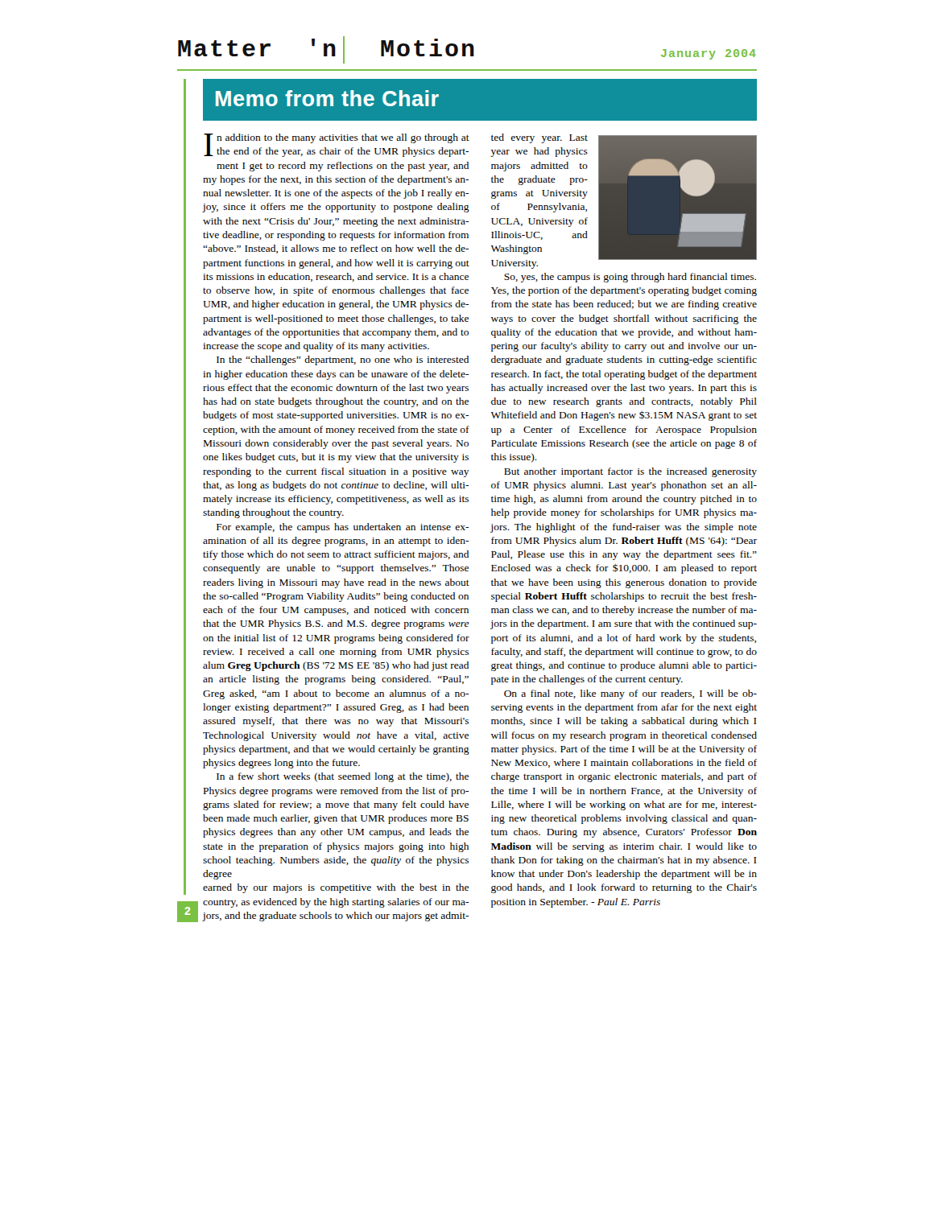Matter 'n Motion
January 2004
2
Memo from the Chair
In addition to the many activities that we all go through at the end of the year, as chair of the UMR physics department I get to record my reflections on the past year, and my hopes for the next, in this section of the department's annual newsletter. It is one of the aspects of the job I really enjoy, since it offers me the opportunity to postpone dealing with the next “Crisis du' Jour,” meeting the next administrative deadline, or responding to requests for information from “above.” Instead, it allows me to reflect on how well the department functions in general, and how well it is carrying out its missions in education, research, and service. It is a chance to observe how, in spite of enormous challenges that face UMR, and higher education in general, the UMR physics department is well-positioned to meet those challenges, to take advantages of the opportunities that accompany them, and to increase the scope and quality of its many activities.
In the “challenges” department, no one who is interested in higher education these days can be unaware of the deleterious effect that the economic downturn of the last two years has had on state budgets throughout the country, and on the budgets of most state-supported universities. UMR is no exception, with the amount of money received from the state of Missouri down considerably over the past several years. No one likes budget cuts, but it is my view that the university is responding to the current fiscal situation in a positive way that, as long as budgets do not continue to decline, will ultimately increase its efficiency, competitiveness, as well as its standing throughout the country.
For example, the campus has undertaken an intense examination of all its degree programs, in an attempt to identify those which do not seem to attract sufficient majors, and consequently are unable to “support themselves.” Those readers living in Missouri may have read in the news about the so-called “Program Viability Audits” being conducted on each of the four UM campuses, and noticed with concern that the UMR Physics B.S. and M.S. degree programs were on the initial list of 12 UMR programs being considered for review. I received a call one morning from UMR physics alum Greg Upchurch (BS '72 MS EE '85) who had just read an article listing the programs being considered. “Paul,” Greg asked, “am I about to become an alumnus of a no-longer existing department?” I assured Greg, as I had been assured myself, that there was no way that Missouri's Technological University would not have a vital, active physics department, and that we would certainly be granting physics degrees long into the future.
In a few short weeks (that seemed long at the time), the Physics degree programs were removed from the list of programs slated for review; a move that many felt could have been made much earlier, given that UMR produces more BS physics degrees than any other UM campus, and leads the state in the preparation of physics majors going into high school teaching. Numbers aside, the quality of the physics degree
earned by our majors is competitive with the best in the country, as evidenced by the high starting salaries of our majors, and the graduate schools to which our majors get admitted every year. Last year we had physics majors admitted to the graduate programs at University of Pennsylvania, UCLA, University of Illinois-UC, and Washington University.
So, yes, the campus is going through hard financial times. Yes, the portion of the department's operating budget coming from the state has been reduced; but we are finding creative ways to cover the budget shortfall without sacrificing the quality of the education that we provide, and without hampering our faculty's ability to carry out and involve our undergraduate and graduate students in cutting-edge scientific research. In fact, the total operating budget of the department has actually increased over the last two years. In part this is due to new research grants and contracts, notably Phil Whitefield and Don Hagen's new $3.15M NASA grant to set up a Center of Excellence for Aerospace Propulsion Particulate Emissions Research (see the article on page 8 of this issue).
But another important factor is the increased generosity of UMR physics alumni. Last year's phonathon set an all-time high, as alumni from around the country pitched in to help provide money for scholarships for UMR physics majors. The highlight of the fund-raiser was the simple note from UMR Physics alum Dr. Robert Hufft (MS '64): “Dear Paul, Please use this in any way the department sees fit.” Enclosed was a check for $10,000. I am pleased to report that we have been using this generous donation to provide special Robert Hufft scholarships to recruit the best freshman class we can, and to thereby increase the number of majors in the department. I am sure that with the continued support of its alumni, and a lot of hard work by the students, faculty, and staff, the department will continue to grow, to do great things, and continue to produce alumni able to participate in the challenges of the current century.
On a final note, like many of our readers, I will be observing events in the department from afar for the next eight months, since I will be taking a sabbatical during which I will focus on my research program in theoretical condensed matter physics. Part of the time I will be at the University of New Mexico, where I maintain collaborations in the field of charge transport in organic electronic materials, and part of the time I will be in northern France, at the University of Lille, where I will be working on what are for me, interesting new theoretical problems involving classical and quantum chaos. During my absence, Curators' Professor Don Madison will be serving as interim chair. I would like to thank Don for taking on the chairman's hat in my absence. I know that under Don's leadership the department will be in good hands, and I look forward to returning to the Chair's position in September. - Paul E. Parris